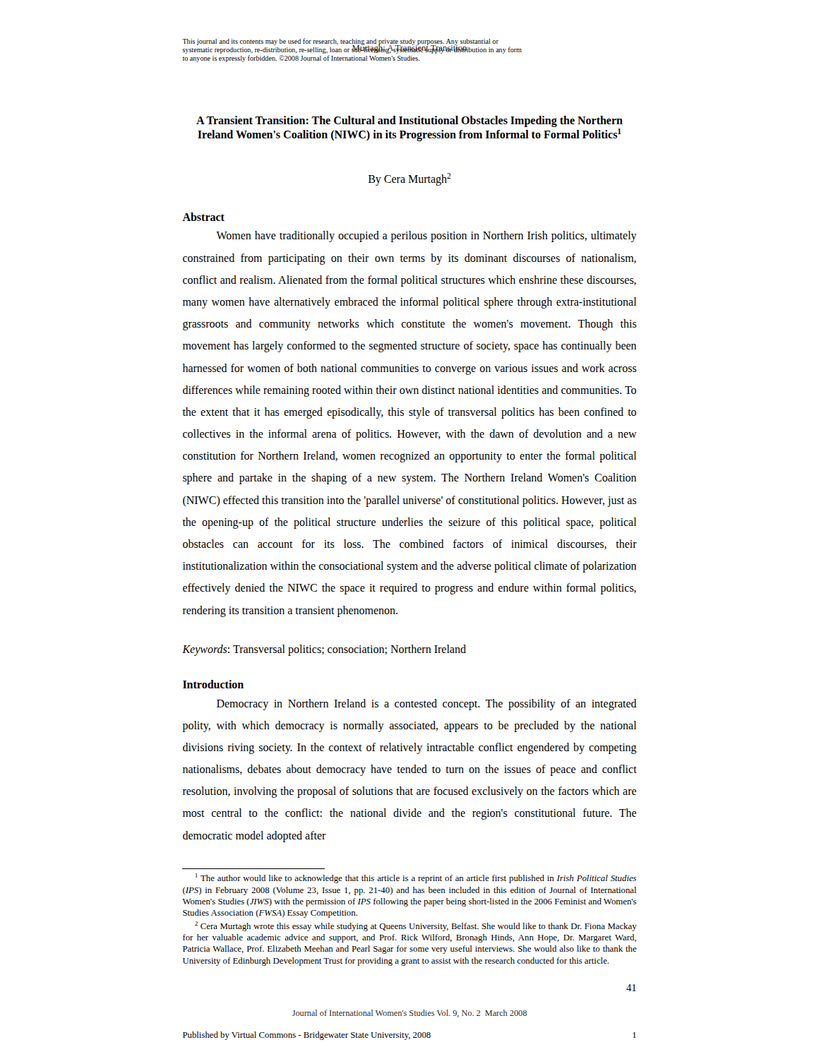This journal and its contents may be used for research, teaching and private study purposes. Any substantial or
systematic reproduction, re-distribution, re-selling, loan or sub-licensing, systematic supply or distribution in any form
to anyone is expressly forbidden. ©2008 Journal of International Women's Studies.
Murtagh: A Transient Transition
A Transient Transition: The Cultural and Institutional Obstacles Impeding the Northern Ireland Women's Coalition (NIWC) in its Progression from Informal to Formal Politics1
By Cera Murtagh2
Abstract
Women have traditionally occupied a perilous position in Northern Irish politics, ultimately constrained from participating on their own terms by its dominant discourses of nationalism, conflict and realism. Alienated from the formal political structures which enshrine these discourses, many women have alternatively embraced the informal political sphere through extra-institutional grassroots and community networks which constitute the women's movement. Though this movement has largely conformed to the segmented structure of society, space has continually been harnessed for women of both national communities to converge on various issues and work across differences while remaining rooted within their own distinct national identities and communities. To the extent that it has emerged episodically, this style of transversal politics has been confined to collectives in the informal arena of politics. However, with the dawn of devolution and a new constitution for Northern Ireland, women recognized an opportunity to enter the formal political sphere and partake in the shaping of a new system. The Northern Ireland Women's Coalition (NIWC) effected this transition into the 'parallel universe' of constitutional politics. However, just as the opening-up of the political structure underlies the seizure of this political space, political obstacles can account for its loss. The combined factors of inimical discourses, their institutionalization within the consociational system and the adverse political climate of polarization effectively denied the NIWC the space it required to progress and endure within formal politics, rendering its transition a transient phenomenon.
Keywords: Transversal politics; consociation; Northern Ireland
Introduction
Democracy in Northern Ireland is a contested concept. The possibility of an integrated polity, with which democracy is normally associated, appears to be precluded by the national divisions riving society. In the context of relatively intractable conflict engendered by competing nationalisms, debates about democracy have tended to turn on the issues of peace and conflict resolution, involving the proposal of solutions that are focused exclusively on the factors which are most central to the conflict: the national divide and the region's constitutional future. The democratic model adopted after
1 The author would like to acknowledge that this article is a reprint of an article first published in Irish Political Studies (IPS) in February 2008 (Volume 23, Issue 1, pp. 21-40) and has been included in this edition of Journal of International Women's Studies (JIWS) with the permission of IPS following the paper being short-listed in the 2006 Feminist and Women's Studies Association (FWSA) Essay Competition.
2 Cera Murtagh wrote this essay while studying at Queens University, Belfast. She would like to thank Dr. Fiona Mackay for her valuable academic advice and support, and Prof. Rick Wilford, Bronagh Hinds, Ann Hope, Dr. Margaret Ward, Patricia Wallace, Prof. Elizabeth Meehan and Pearl Sagar for some very useful interviews. She would also like to thank the University of Edinburgh Development Trust for providing a grant to assist with the research conducted for this article.
41
Journal of International Women's Studies Vol. 9, No. 2 March 2008
Published by Virtual Commons - Bridgewater State University, 2008
1